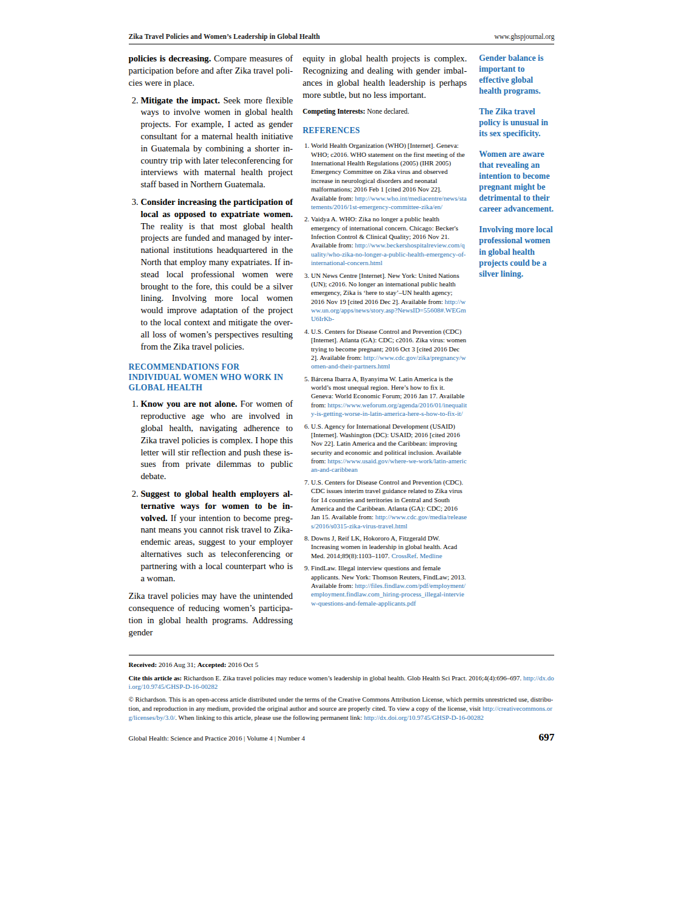Zika Travel Policies and Women’s Leadership in Global Health
www.ghspjournal.org
policies is decreasing. Compare measures of participation before and after Zika travel policies were in place.
Mitigate the impact. Seek more flexible ways to involve women in global health projects. For example, I acted as gender consultant for a maternal health initiative in Guatemala by combining a shorter in-country trip with later teleconferencing for interviews with maternal health project staff based in Northern Guatemala.
Consider increasing the participation of local as opposed to expatriate women. The reality is that most global health projects are funded and managed by international institutions headquartered in the North that employ many expatriates. If instead local professional women were brought to the fore, this could be a silver lining. Involving more local women would improve adaptation of the project to the local context and mitigate the overall loss of women’s perspectives resulting from the Zika travel policies.
Recommendations for Individual Women Who Work in Global Health
Know you are not alone. For women of reproductive age who are involved in global health, navigating adherence to Zika travel policies is complex. I hope this letter will stir reflection and push these issues from private dilemmas to public debate.
Suggest to global health employers alternative ways for women to be involved. If your intention to become pregnant means you cannot risk travel to Zika-endemic areas, suggest to your employer alternatives such as teleconferencing or partnering with a local counterpart who is a woman.
Zika travel policies may have the unintended consequence of reducing women’s participation in global health programs. Addressing gender
equity in global health projects is complex. Recognizing and dealing with gender imbalances in global health leadership is perhaps more subtle, but no less important.
Competing Interests: None declared.
References
World Health Organization (WHO) [Internet]. Geneva: WHO; c2016. WHO statement on the first meeting of the International Health Regulations (2005) (IHR 2005) Emergency Committee on Zika virus and observed increase in neurological disorders and neonatal malformations; 2016 Feb 1 [cited 2016 Nov 22]. Available from: http://www.who.int/mediacentre/news/statements/2016/1st-emergency-committee-zika/en/
Vaidya A. WHO: Zika no longer a public health emergency of international concern. Chicago: Becker's Infection Control & Clinical Quality; 2016 Nov 21. Available from: http://www.beckershospitalreview.com/quality/who-zika-no-longer-a-public-health-emergency-of-international-concern.html
UN News Centre [Internet]. New York: United Nations (UN); c2016. No longer an international public health emergency, Zika is ‘here to stay’–UN health agency; 2016 Nov 19 [cited 2016 Dec 2]. Available from: http://www.un.org/apps/news/story.asp?NewsID=55608#.WEGmU6IrKb-
U.S. Centers for Disease Control and Prevention (CDC) [Internet]. Atlanta (GA): CDC; c2016. Zika virus: women trying to become pregnant; 2016 Oct 3 [cited 2016 Dec 2]. Available from: http://www.cdc.gov/zika/pregnancy/women-and-their-partners.html
Bárcena Ibarra A, Byanyima W. Latin America is the world’s most unequal region. Here’s how to fix it. Geneva: World Economic Forum; 2016 Jan 17. Available from: https://www.weforum.org/agenda/2016/01/inequality-is-getting-worse-in-latin-america-here-s-how-to-fix-it/
U.S. Agency for International Development (USAID) [Internet]. Washington (DC): USAID; 2016 [cited 2016 Nov 22]. Latin America and the Caribbean: improving security and economic and political inclusion. Available from: https://www.usaid.gov/where-we-work/latin-american-and-caribbean
U.S. Centers for Disease Control and Prevention (CDC). CDC issues interim travel guidance related to Zika virus for 14 countries and territories in Central and South America and the Caribbean. Atlanta (GA): CDC; 2016 Jan 15. Available from: http://www.cdc.gov/media/releases/2016/s0315-zika-virus-travel.html
Downs J, Reif LK, Hokororo A, Fitzgerald DW. Increasing women in leadership in global health. Acad Med. 2014;89(8):1103–1107. CrossRef. Medline
FindLaw. Illegal interview questions and female applicants. New York: Thomson Reuters, FindLaw; 2013. Available from: http://files.findlaw.com/pdf/employment/employment.findlaw.com_hiring-process_illegal-interview-questions-and-female-applicants.pdf
Gender balance is important to effective global health programs.
The Zika travel policy is unusual in its sex specificity.
Women are aware that revealing an intention to become pregnant might be detrimental to their career advancement.
Involving more local professional women in global health projects could be a silver lining.
Received: 2016 Aug 31; Accepted: 2016 Oct 5
Cite this article as: Richardson E. Zika travel policies may reduce women’s leadership in global health. Glob Health Sci Pract. 2016;4(4):696–697. http://dx.doi.org/10.9745/GHSP-D-16-00282
© Richardson. This is an open-access article distributed under the terms of the Creative Commons Attribution License, which permits unrestricted use, distribution, and reproduction in any medium, provided the original author and source are properly cited. To view a copy of the license, visit http://creativecommons.org/licenses/by/3.0/. When linking to this article, please use the following permanent link: http://dx.doi.org/10.9745/GHSP-D-16-00282
Global Health: Science and Practice 2016 | Volume 4 | Number 4
697